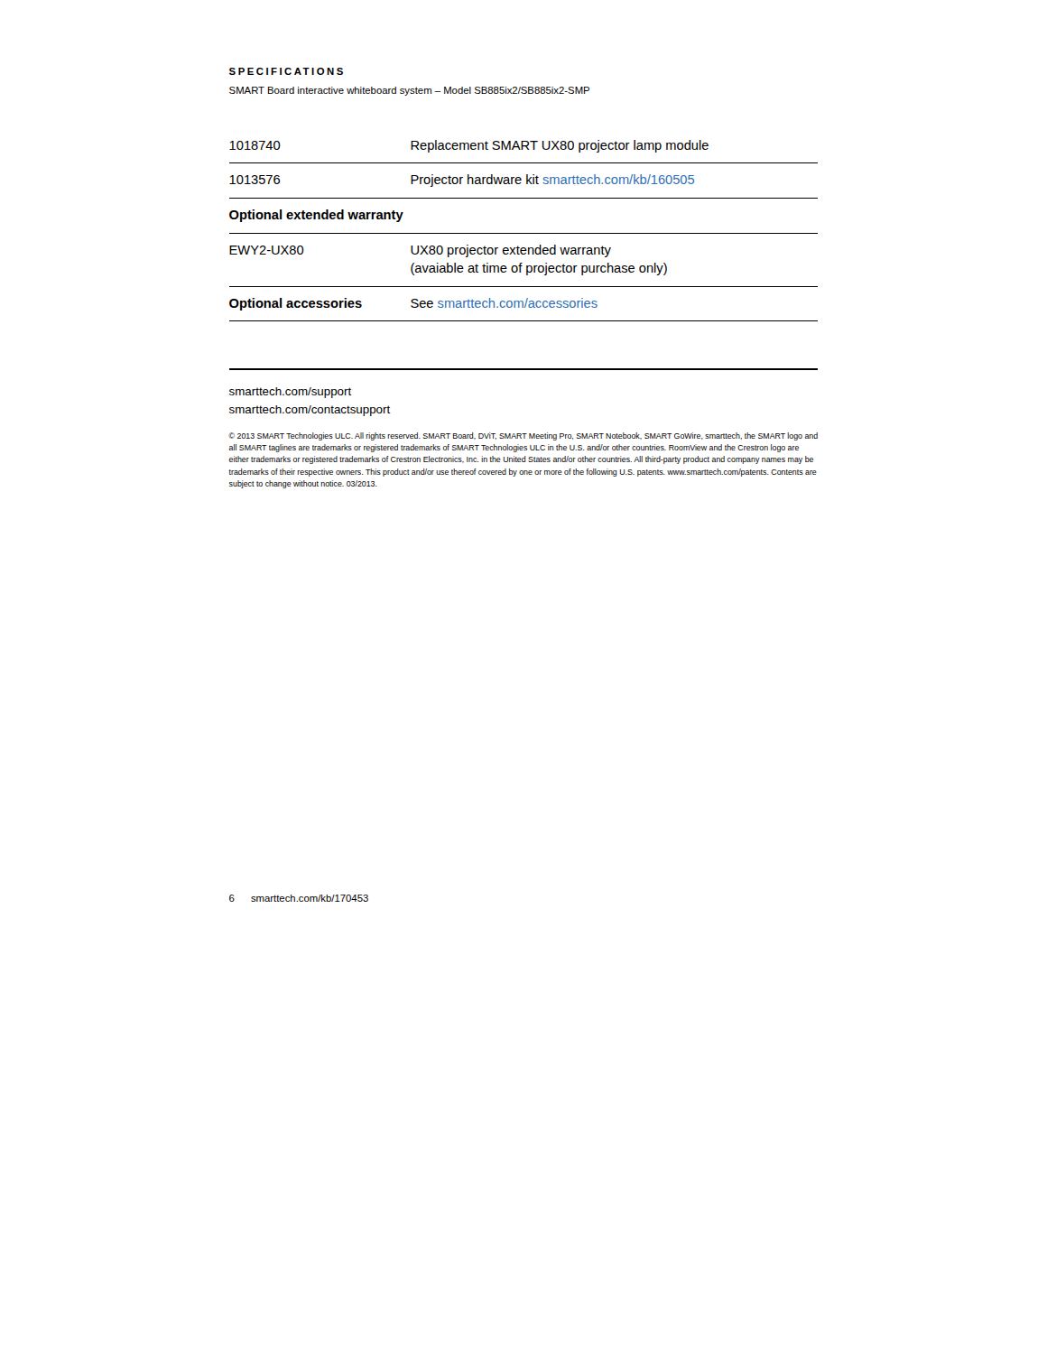SPECIFICATIONS
SMART Board interactive whiteboard system – Model SB885ix2/SB885ix2-SMP
| 1018740 | Replacement SMART UX80 projector lamp module |
| 1013576 | Projector hardware kit smarttech.com/kb/160505 |
| Optional extended warranty |
| EWY2-UX80 | UX80 projector extended warranty (avaiable at time of projector purchase only) |
| Optional accessories | See smarttech.com/accessories |
smarttech.com/support
smarttech.com/contactsupport
© 2013 SMART Technologies ULC. All rights reserved. SMART Board, DViT, SMART Meeting Pro, SMART Notebook, SMART GoWire, smarttech, the SMART logo and all SMART taglines are trademarks or registered trademarks of SMART Technologies ULC in the U.S. and/or other countries. RoomView and the Crestron logo are either trademarks or registered trademarks of Crestron Electronics, Inc. in the United States and/or other countries. All third-party product and company names may be trademarks of their respective owners. This product and/or use thereof covered by one or more of the following U.S. patents. www.smarttech.com/patents. Contents are subject to change without notice. 03/2013.
6 smarttech.com/kb/170453